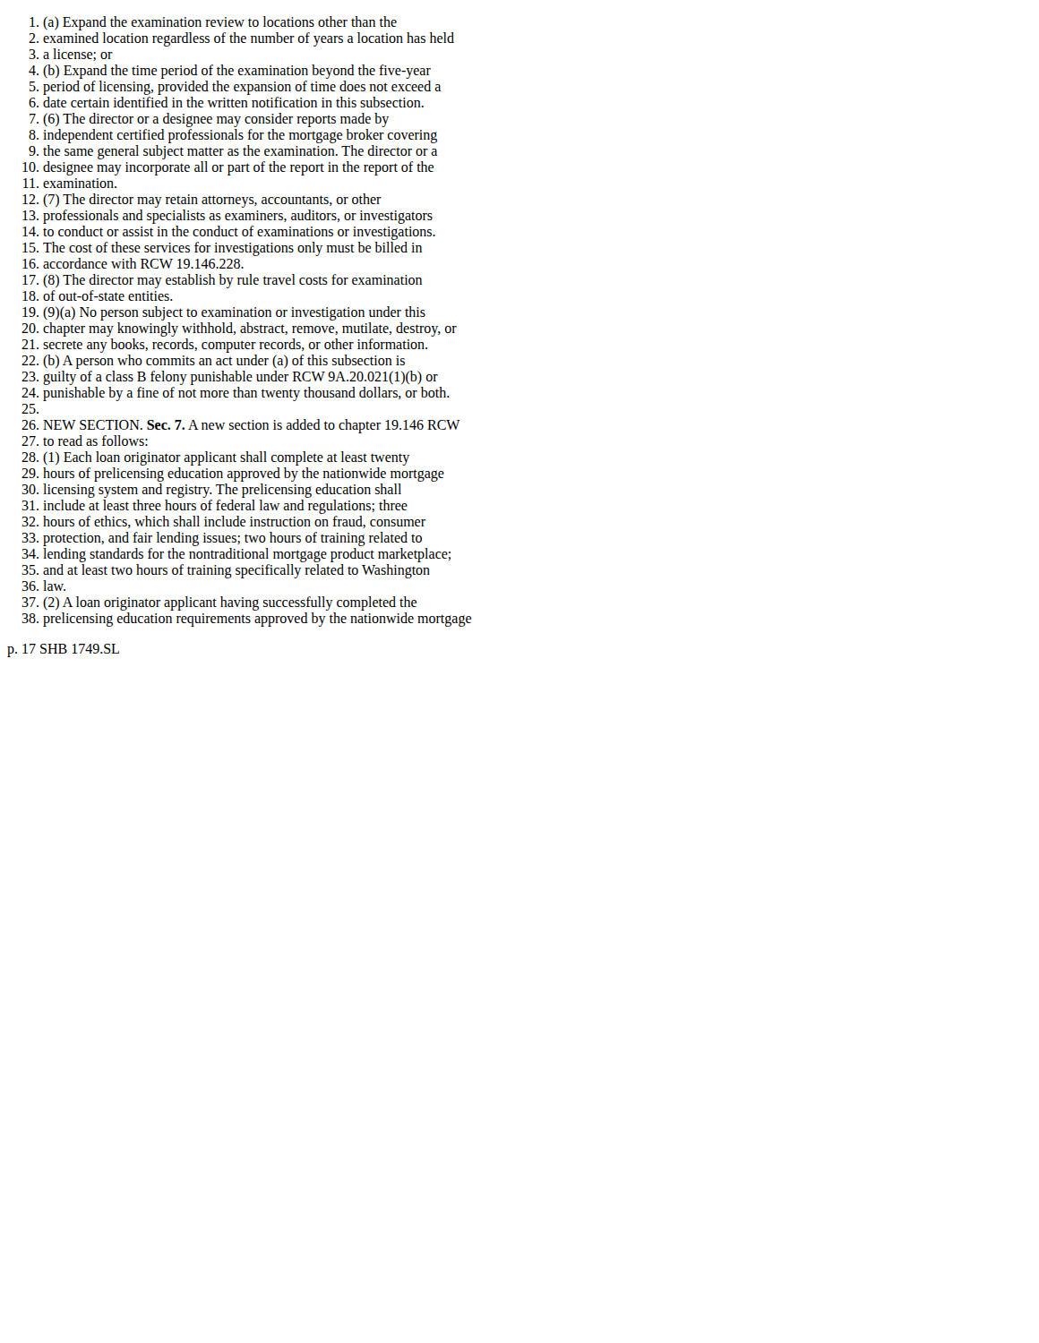(a) Expand the examination review to locations other than the
examined location regardless of the number of years a location has held
a license; or
(b) Expand the time period of the examination beyond the five-year
period of licensing, provided the expansion of time does not exceed a
date certain identified in the written notification in this subsection.
(6) The director or a designee may consider reports made by
independent certified professionals for the mortgage broker covering
the same general subject matter as the examination. The director or a
designee may incorporate all or part of the report in the report of the
examination.
(7) The director may retain attorneys, accountants, or other
professionals and specialists as examiners, auditors, or investigators
to conduct or assist in the conduct of examinations or investigations.
The cost of these services for investigations only must be billed in
accordance with RCW 19.146.228.
(8) The director may establish by rule travel costs for examination
of out-of-state entities.
(9)(a) No person subject to examination or investigation under this
chapter may knowingly withhold, abstract, remove, mutilate, destroy, or
secrete any books, records, computer records, or other information.
(b) A person who commits an act under (a) of this subsection is
guilty of a class B felony punishable under RCW 9A.20.021(1)(b) or
punishable by a fine of not more than twenty thousand dollars, or both.
NEW SECTION. Sec. 7. A new section is added to chapter 19.146 RCW
to read as follows:
(1) Each loan originator applicant shall complete at least twenty
hours of prelicensing education approved by the nationwide mortgage
licensing system and registry. The prelicensing education shall
include at least three hours of federal law and regulations; three
hours of ethics, which shall include instruction on fraud, consumer
protection, and fair lending issues; two hours of training related to
lending standards for the nontraditional mortgage product marketplace;
and at least two hours of training specifically related to Washington
law.
(2) A loan originator applicant having successfully completed the
prelicensing education requirements approved by the nationwide mortgage
p. 17 SHB 1749.SL